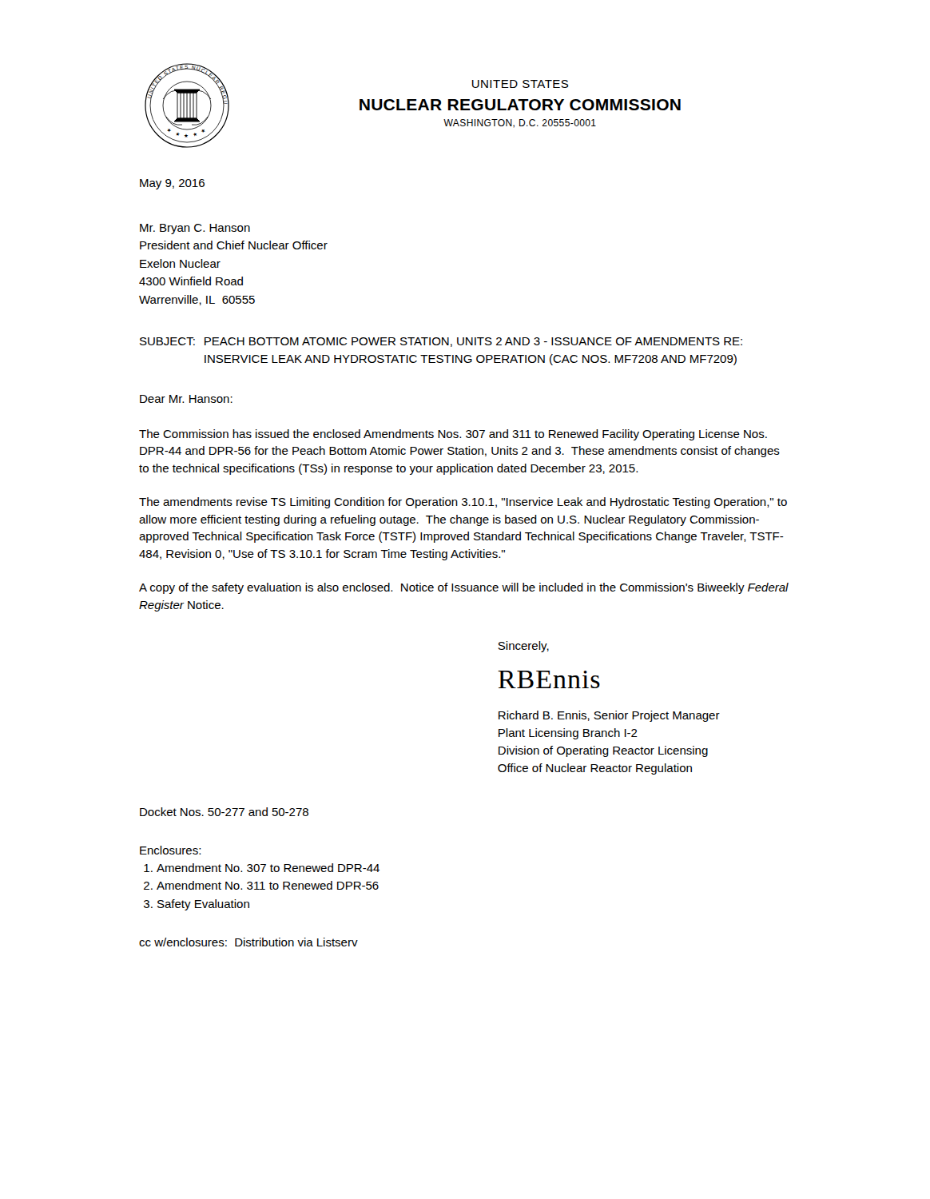UNITED STATES NUCLEAR REGULATORY ★ ★ ★ ★ ★
UNITED STATES
NUCLEAR REGULATORY COMMISSION
WASHINGTON, D.C. 20555-0001
May 9, 2016
Mr. Bryan C. Hanson
President and Chief Nuclear Officer
Exelon Nuclear
4300 Winfield Road
Warrenville, IL 60555
SUBJECT:
PEACH BOTTOM ATOMIC POWER STATION, UNITS 2 AND 3 - ISSUANCE OF AMENDMENTS RE: INSERVICE LEAK AND HYDROSTATIC TESTING OPERATION (CAC NOS. MF7208 AND MF7209)
Dear Mr. Hanson:
The Commission has issued the enclosed Amendments Nos. 307 and 311 to Renewed Facility Operating License Nos. DPR-44 and DPR-56 for the Peach Bottom Atomic Power Station, Units 2 and 3. These amendments consist of changes to the technical specifications (TSs) in response to your application dated December 23, 2015.
The amendments revise TS Limiting Condition for Operation 3.10.1, "Inservice Leak and Hydrostatic Testing Operation," to allow more efficient testing during a refueling outage. The change is based on U.S. Nuclear Regulatory Commission-approved Technical Specification Task Force (TSTF) Improved Standard Technical Specifications Change Traveler, TSTF-484, Revision 0, "Use of TS 3.10.1 for Scram Time Testing Activities."
A copy of the safety evaluation is also enclosed. Notice of Issuance will be included in the Commission's Biweekly Federal Register Notice.
Sincerely,
RBEnnis
Richard B. Ennis, Senior Project Manager
Plant Licensing Branch I-2
Division of Operating Reactor Licensing
Office of Nuclear Reactor Regulation
Docket Nos. 50-277 and 50-278
Enclosures:
Amendment No. 307 to Renewed DPR-44
Amendment No. 311 to Renewed DPR-56
Safety Evaluation
cc w/enclosures: Distribution via Listserv